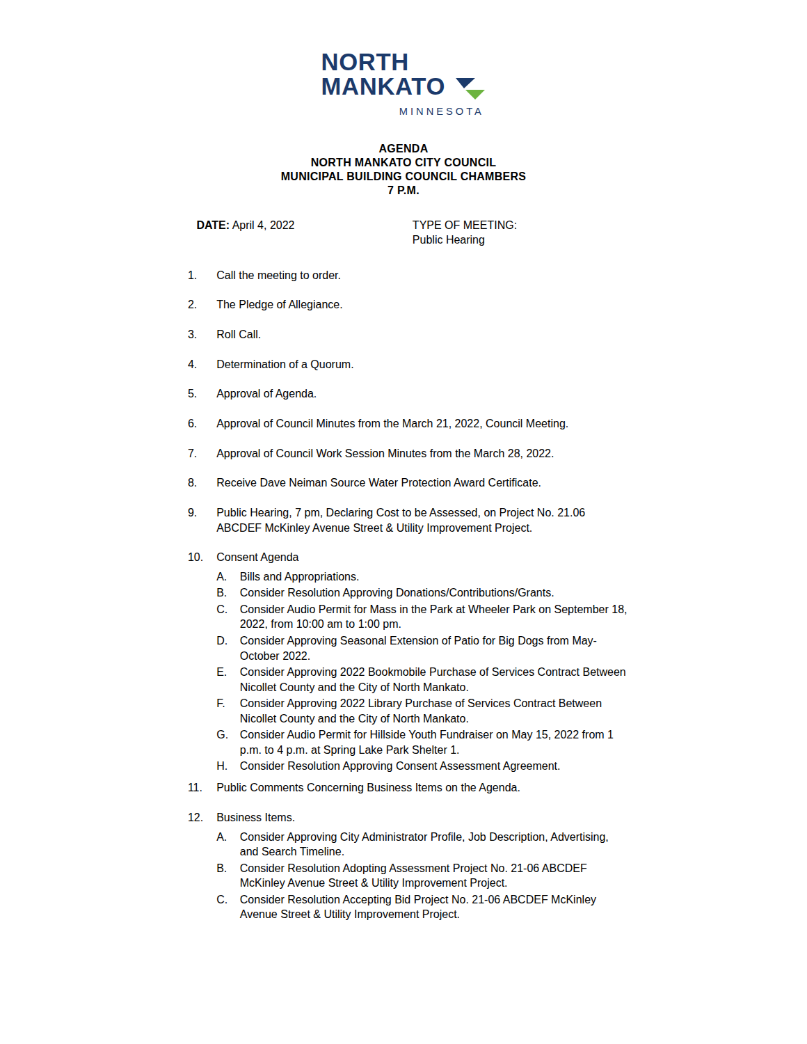NORTH MANKATO MINNESOTA
AGENDA
NORTH MANKATO CITY COUNCIL
MUNICIPAL BUILDING COUNCIL CHAMBERS
7 P.M.
| DATE: April 4, 2022 | TYPE OF MEETING: Public Hearing |
Call the meeting to order.
The Pledge of Allegiance.
Roll Call.
Determination of a Quorum.
Approval of Agenda.
Approval of Council Minutes from the March 21, 2022, Council Meeting.
Approval of Council Work Session Minutes from the March 28, 2022.
Receive Dave Neiman Source Water Protection Award Certificate.
Public Hearing, 7 pm, Declaring Cost to be Assessed, on Project No. 21.06 ABCDEF McKinley Avenue Street & Utility Improvement Project.
Consent Agenda
Bills and Appropriations.
Consider Resolution Approving Donations/Contributions/Grants.
Consider Audio Permit for Mass in the Park at Wheeler Park on September 18, 2022, from 10:00 am to 1:00 pm.
Consider Approving Seasonal Extension of Patio for Big Dogs from May-October 2022.
Consider Approving 2022 Bookmobile Purchase of Services Contract Between Nicollet County and the City of North Mankato.
Consider Approving 2022 Library Purchase of Services Contract Between Nicollet County and the City of North Mankato.
Consider Audio Permit for Hillside Youth Fundraiser on May 15, 2022 from 1 p.m. to 4 p.m. at Spring Lake Park Shelter 1.
Consider Resolution Approving Consent Assessment Agreement.
Public Comments Concerning Business Items on the Agenda.
Business Items.
Consider Approving City Administrator Profile, Job Description, Advertising, and Search Timeline.
Consider Resolution Adopting Assessment Project No. 21-06 ABCDEF McKinley Avenue Street & Utility Improvement Project.
Consider Resolution Accepting Bid Project No. 21-06 ABCDEF McKinley Avenue Street & Utility Improvement Project.